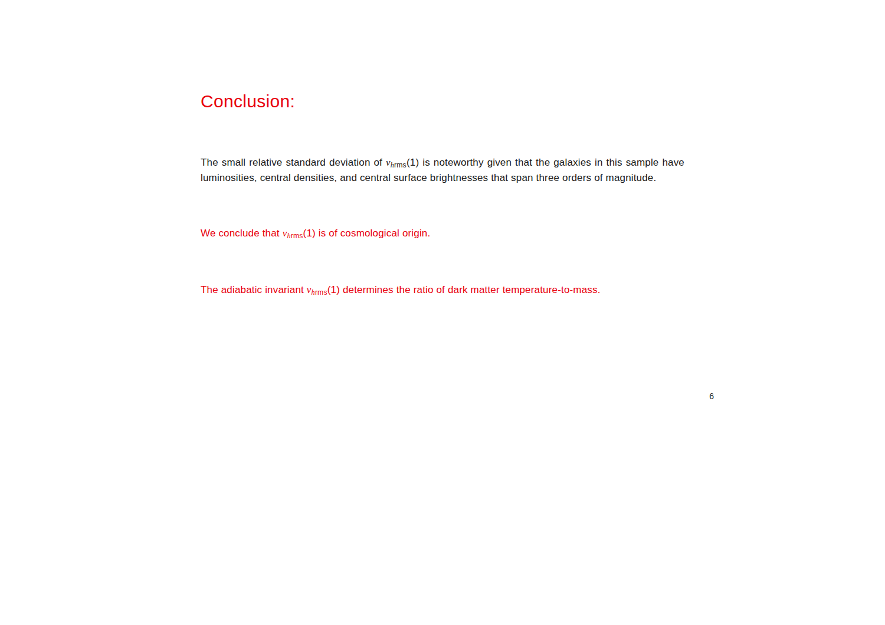Conclusion:
The small relative standard deviation of vhrms(1) is noteworthy given that the galaxies in this sample have luminosities, central densities, and central surface brightnesses that span three orders of magnitude.
We conclude that vhrms(1) is of cosmological origin.
The adiabatic invariant vhrms(1) determines the ratio of dark matter temperature-to-mass.
6